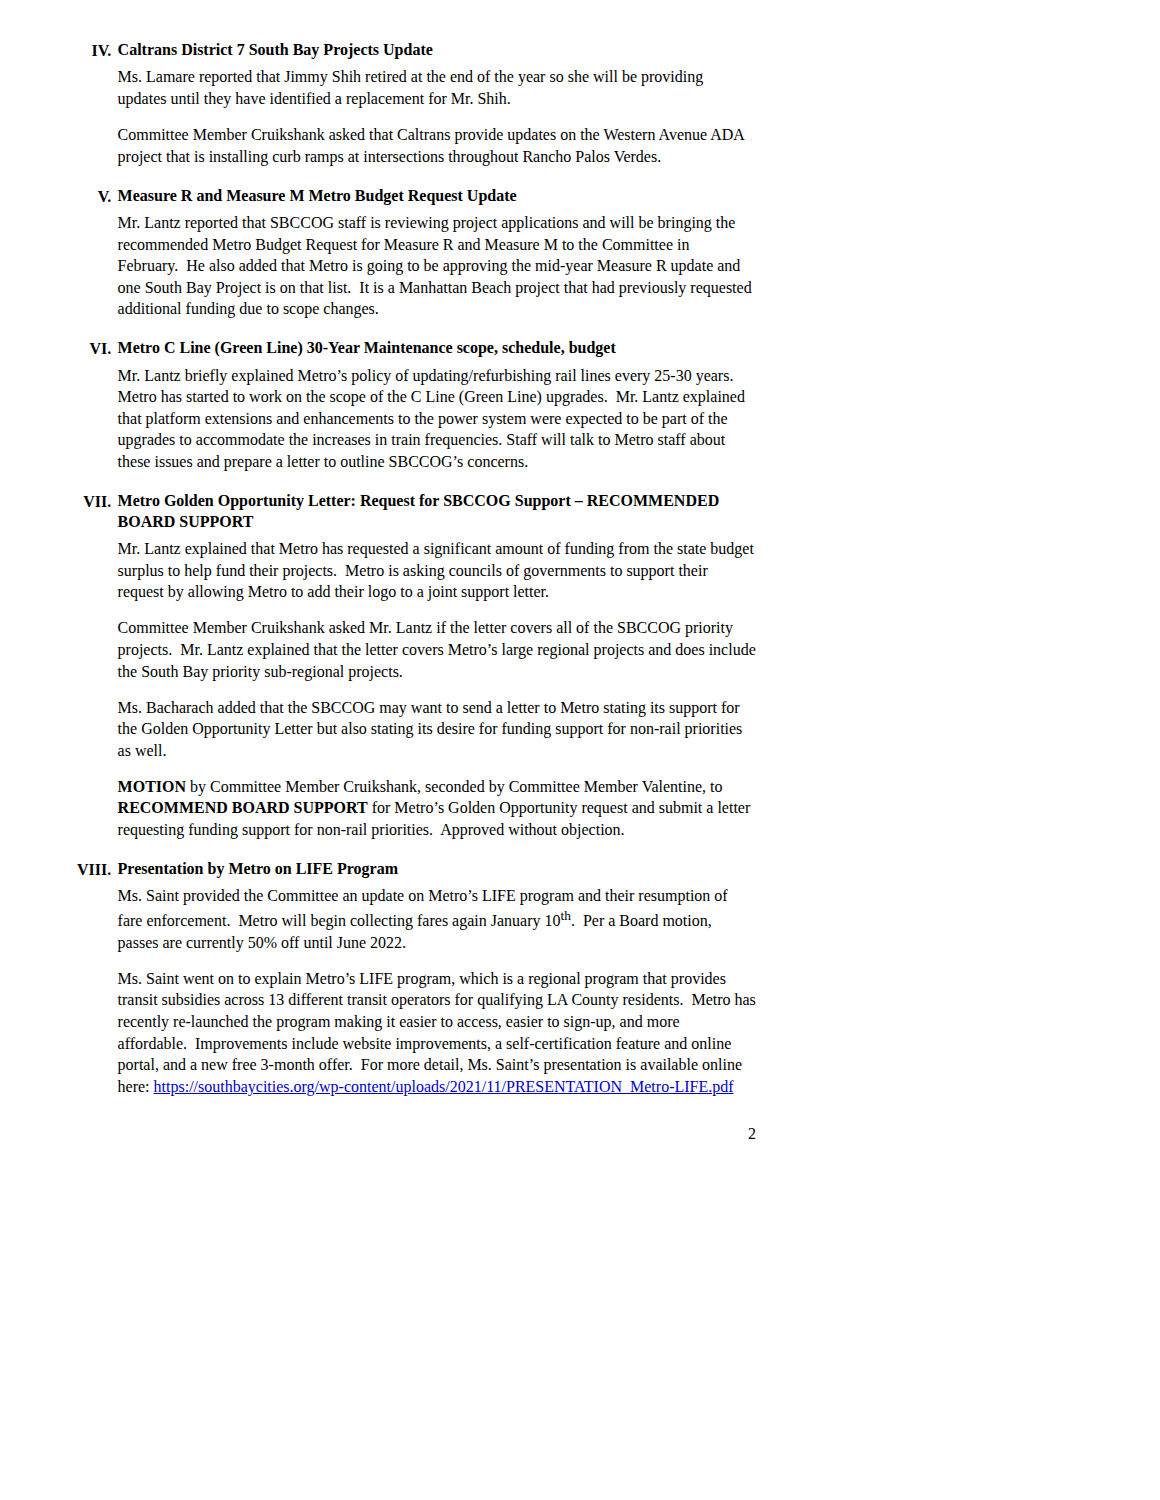IV.
Caltrans District 7 South Bay Projects Update
Ms. Lamare reported that Jimmy Shih retired at the end of the year so she will be providing updates until they have identified a replacement for Mr. Shih.
Committee Member Cruikshank asked that Caltrans provide updates on the Western Avenue ADA project that is installing curb ramps at intersections throughout Rancho Palos Verdes.
V.
Measure R and Measure M Metro Budget Request Update
Mr. Lantz reported that SBCCOG staff is reviewing project applications and will be bringing the recommended Metro Budget Request for Measure R and Measure M to the Committee in February. He also added that Metro is going to be approving the mid-year Measure R update and one South Bay Project is on that list. It is a Manhattan Beach project that had previously requested additional funding due to scope changes.
VI.
Metro C Line (Green Line) 30-Year Maintenance scope, schedule, budget
Mr. Lantz briefly explained Metro’s policy of updating/refurbishing rail lines every 25-30 years. Metro has started to work on the scope of the C Line (Green Line) upgrades. Mr. Lantz explained that platform extensions and enhancements to the power system were expected to be part of the upgrades to accommodate the increases in train frequencies. Staff will talk to Metro staff about these issues and prepare a letter to outline SBCCOG’s concerns.
VII.
Metro Golden Opportunity Letter: Request for SBCCOG Support – RECOMMENDED BOARD SUPPORT
Mr. Lantz explained that Metro has requested a significant amount of funding from the state budget surplus to help fund their projects. Metro is asking councils of governments to support their request by allowing Metro to add their logo to a joint support letter.
Committee Member Cruikshank asked Mr. Lantz if the letter covers all of the SBCCOG priority projects. Mr. Lantz explained that the letter covers Metro’s large regional projects and does include the South Bay priority sub-regional projects.
Ms. Bacharach added that the SBCCOG may want to send a letter to Metro stating its support for the Golden Opportunity Letter but also stating its desire for funding support for non-rail priorities as well.
MOTION by Committee Member Cruikshank, seconded by Committee Member Valentine, to RECOMMEND BOARD SUPPORT for Metro’s Golden Opportunity request and submit a letter requesting funding support for non-rail priorities. Approved without objection.
VIII.
Presentation by Metro on LIFE Program
Ms. Saint provided the Committee an update on Metro’s LIFE program and their resumption of fare enforcement. Metro will begin collecting fares again January 10th. Per a Board motion, passes are currently 50% off until June 2022.
Ms. Saint went on to explain Metro’s LIFE program, which is a regional program that provides transit subsidies across 13 different transit operators for qualifying LA County residents. Metro has recently re-launched the program making it easier to access, easier to sign-up, and more affordable. Improvements include website improvements, a self-certification feature and online portal, and a new free 3-month offer. For more detail, Ms. Saint’s presentation is available online here: https://southbaycities.org/wp-content/uploads/2021/11/PRESENTATION_Metro-LIFE.pdf
2